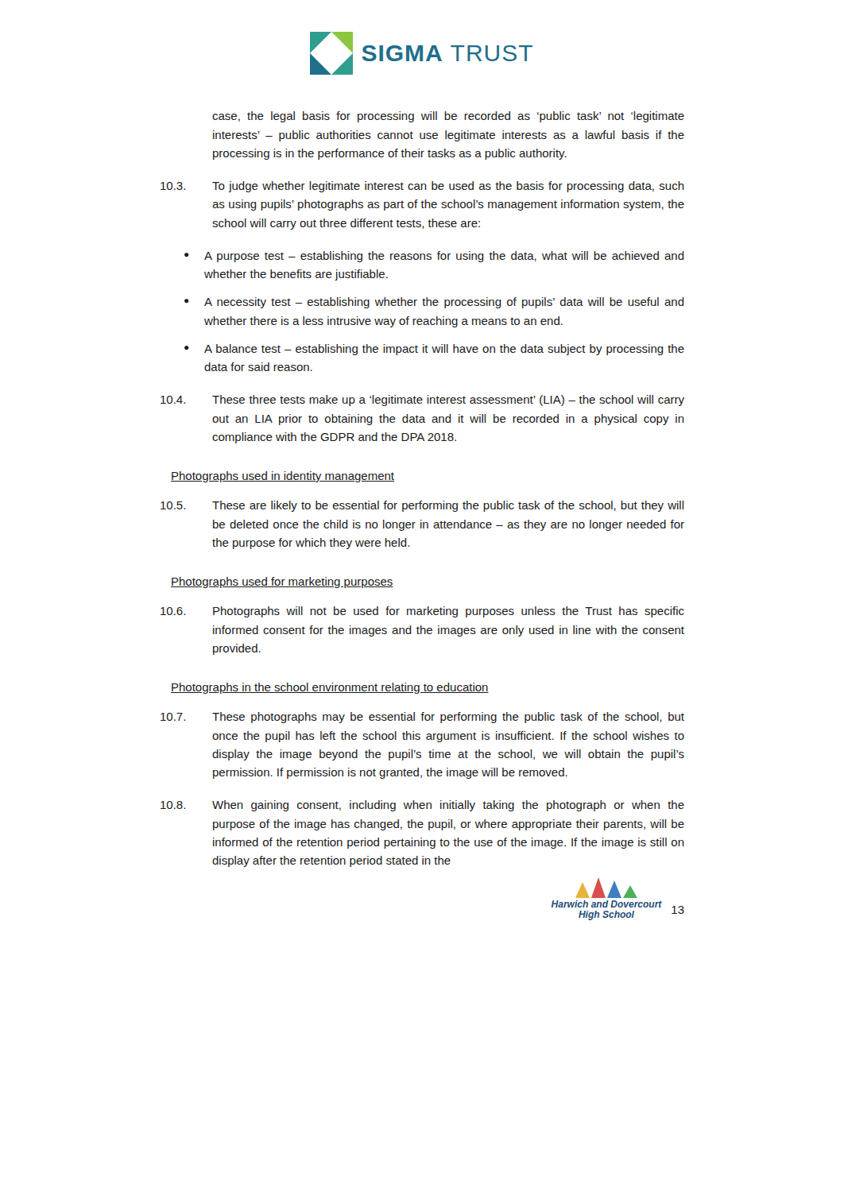SIGMA TRUST
case, the legal basis for processing will be recorded as ‘public task’ not ‘legitimate interests’ – public authorities cannot use legitimate interests as a lawful basis if the processing is in the performance of their tasks as a public authority.
10.3.
To judge whether legitimate interest can be used as the basis for processing data, such as using pupils’ photographs as part of the school’s management information system, the school will carry out three different tests, these are:
A purpose test – establishing the reasons for using the data, what will be achieved and whether the benefits are justifiable.
A necessity test – establishing whether the processing of pupils’ data will be useful and whether there is a less intrusive way of reaching a means to an end.
A balance test – establishing the impact it will have on the data subject by processing the data for said reason.
10.4.
These three tests make up a ‘legitimate interest assessment’ (LIA) – the school will carry out an LIA prior to obtaining the data and it will be recorded in a physical copy in compliance with the GDPR and the DPA 2018.
Photographs used in identity management
10.5.
These are likely to be essential for performing the public task of the school, but they will be deleted once the child is no longer in attendance – as they are no longer needed for the purpose for which they were held.
Photographs used for marketing purposes
10.6.
Photographs will not be used for marketing purposes unless the Trust has specific informed consent for the images and the images are only used in line with the consent provided.
Photographs in the school environment relating to education
10.7.
These photographs may be essential for performing the public task of the school, but once the pupil has left the school this argument is insufficient. If the school wishes to display the image beyond the pupil’s time at the school, we will obtain the pupil’s permission. If permission is not granted, the image will be removed.
10.8.
When gaining consent, including when initially taking the photograph or when the purpose of the image has changed, the pupil, or where appropriate their parents, will be informed of the retention period pertaining to the use of the image. If the image is still on display after the retention period stated in the
Harwich and Dovercourt
High School
13